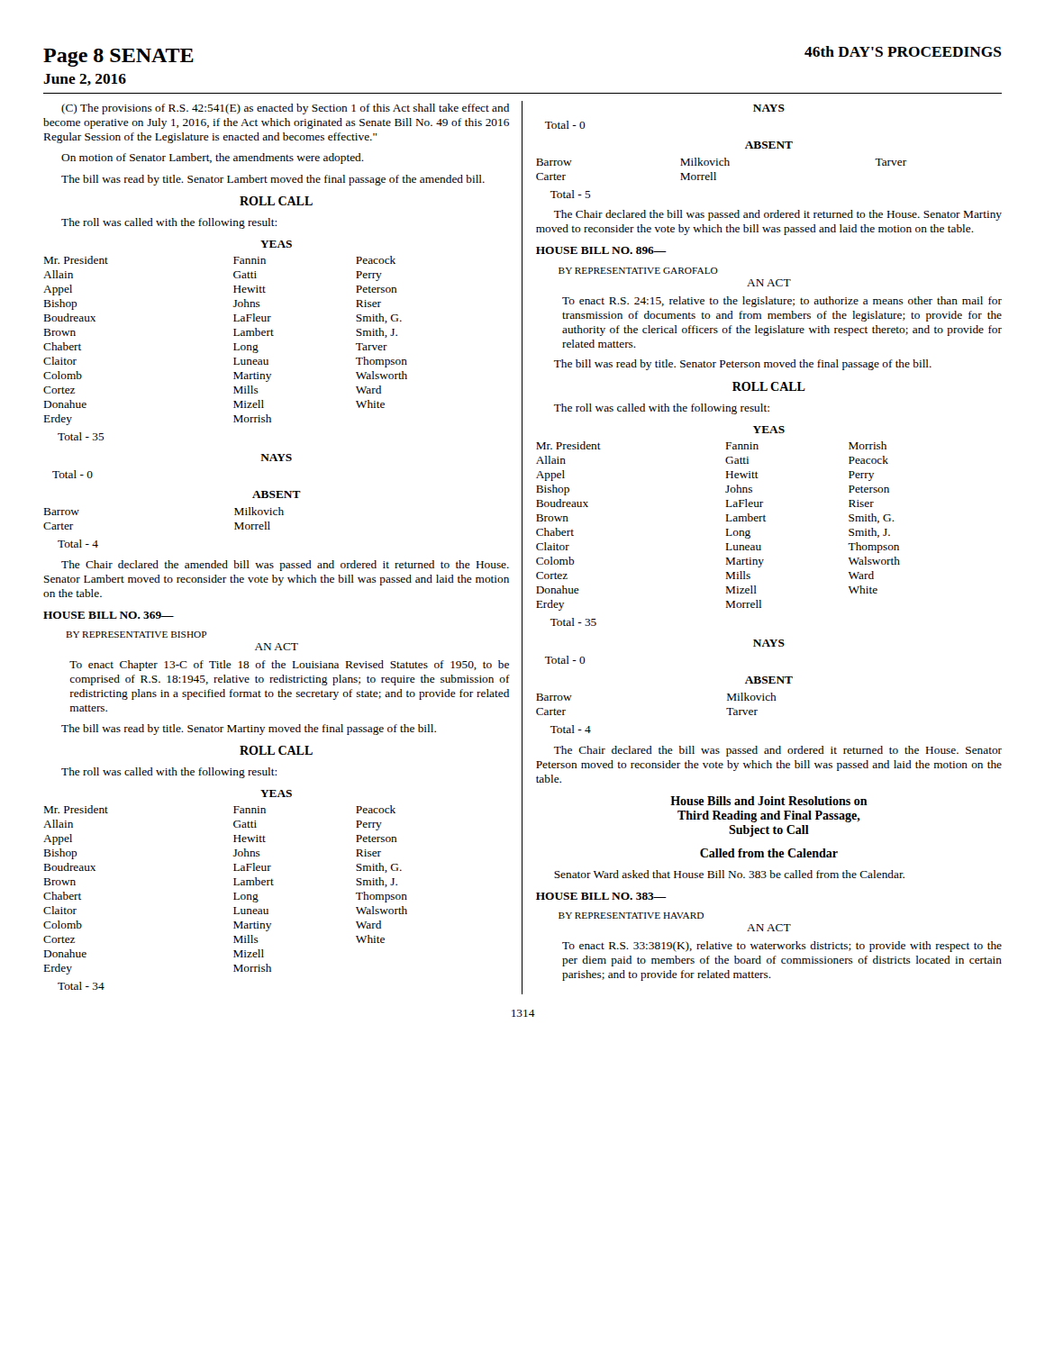Page 8 SENATE
46th DAY'S PROCEEDINGS
June 2, 2016
(C) The provisions of R.S. 42:541(E) as enacted by Section 1 of this Act shall take effect and become operative on July 1, 2016, if the Act which originated as Senate Bill No. 49 of this 2016 Regular Session of the Legislature is enacted and becomes effective."
On motion of Senator Lambert, the amendments were adopted.
The bill was read by title. Senator Lambert moved the final passage of the amended bill.
ROLL CALL
The roll was called with the following result:
YEAS
| Mr. President | Fannin | Peacock |
| Allain | Gatti | Perry |
| Appel | Hewitt | Peterson |
| Bishop | Johns | Riser |
| Boudreaux | LaFleur | Smith, G. |
| Brown | Lambert | Smith, J. |
| Chabert | Long | Tarver |
| Claitor | Luneau | Thompson |
| Colomb | Martiny | Walsworth |
| Cortez | Mills | Ward |
| Donahue | Mizell | White |
| Erdey | Morrish | |
Total - 35
NAYS
Total - 0
ABSENT
| Barrow | Milkovich | |
| Carter | Morrell | |
Total - 4
The Chair declared the amended bill was passed and ordered it returned to the House. Senator Lambert moved to reconsider the vote by which the bill was passed and laid the motion on the table.
HOUSE BILL NO. 369—
BY REPRESENTATIVE BISHOP
AN ACT
To enact Chapter 13-C of Title 18 of the Louisiana Revised Statutes of 1950, to be comprised of R.S. 18:1945, relative to redistricting plans; to require the submission of redistricting plans in a specified format to the secretary of state; and to provide for related matters.
The bill was read by title. Senator Martiny moved the final passage of the bill.
ROLL CALL
The roll was called with the following result:
YEAS
| Mr. President | Fannin | Peacock |
| Allain | Gatti | Perry |
| Appel | Hewitt | Peterson |
| Bishop | Johns | Riser |
| Boudreaux | LaFleur | Smith, G. |
| Brown | Lambert | Smith, J. |
| Chabert | Long | Thompson |
| Claitor | Luneau | Walsworth |
| Colomb | Martiny | Ward |
| Cortez | Mills | White |
| Donahue | Mizell | |
| Erdey | Morrish | |
Total - 34
NAYS
Total - 0
ABSENT
| Barrow | Milkovich | Tarver |
| Carter | Morrell | |
Total - 5
The Chair declared the bill was passed and ordered it returned to the House. Senator Martiny moved to reconsider the vote by which the bill was passed and laid the motion on the table.
HOUSE BILL NO. 896—
BY REPRESENTATIVE GAROFALO
AN ACT
To enact R.S. 24:15, relative to the legislature; to authorize a means other than mail for transmission of documents to and from members of the legislature; to provide for the authority of the clerical officers of the legislature with respect thereto; and to provide for related matters.
The bill was read by title. Senator Peterson moved the final passage of the bill.
ROLL CALL
The roll was called with the following result:
YEAS
| Mr. President | Fannin | Morrish |
| Allain | Gatti | Peacock |
| Appel | Hewitt | Perry |
| Bishop | Johns | Peterson |
| Boudreaux | LaFleur | Riser |
| Brown | Lambert | Smith, G. |
| Chabert | Long | Smith, J. |
| Claitor | Luneau | Thompson |
| Colomb | Martiny | Walsworth |
| Cortez | Mills | Ward |
| Donahue | Mizell | White |
| Erdey | Morrell | |
Total - 35
NAYS
Total - 0
ABSENT
| Barrow | Milkovich | |
| Carter | Tarver | |
Total - 4
The Chair declared the bill was passed and ordered it returned to the House. Senator Peterson moved to reconsider the vote by which the bill was passed and laid the motion on the table.
House Bills and Joint Resolutions on
Third Reading and Final Passage,
Subject to Call
Called from the Calendar
Senator Ward asked that House Bill No. 383 be called from the Calendar.
HOUSE BILL NO. 383—
BY REPRESENTATIVE HAVARD
AN ACT
To enact R.S. 33:3819(K), relative to waterworks districts; to provide with respect to the per diem paid to members of the board of commissioners of districts located in certain parishes; and to provide for related matters.
1314